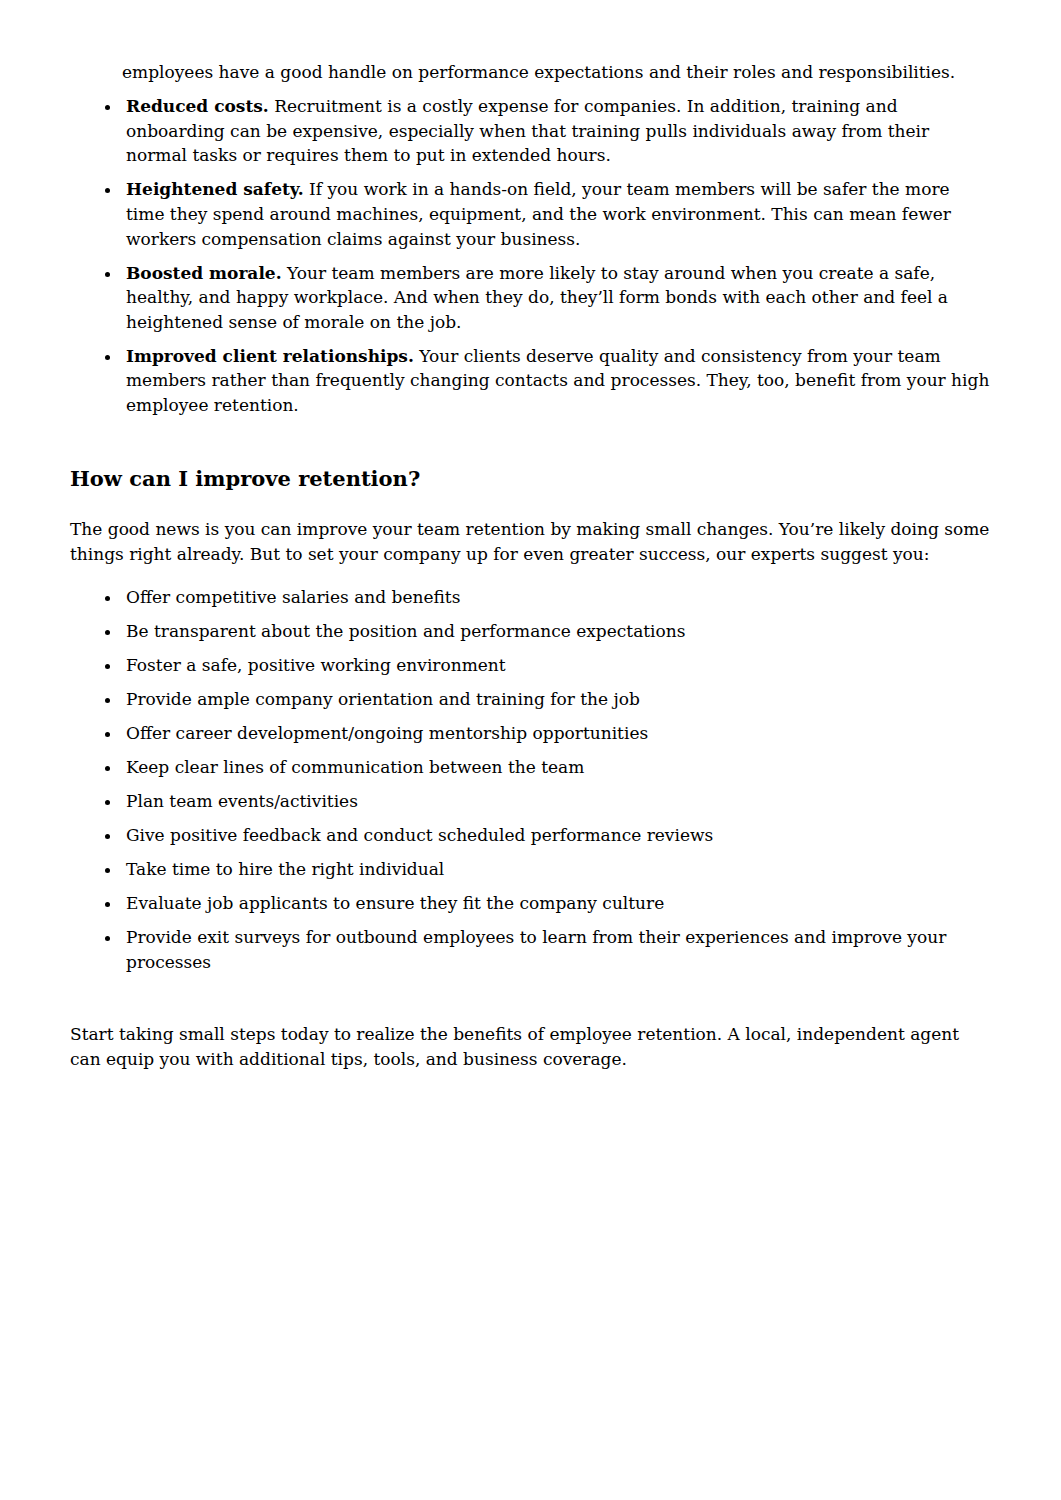employees have a good handle on performance expectations and their roles and responsibilities.
Reduced costs. Recruitment is a costly expense for companies. In addition, training and onboarding can be expensive, especially when that training pulls individuals away from their normal tasks or requires them to put in extended hours.
Heightened safety. If you work in a hands-on field, your team members will be safer the more time they spend around machines, equipment, and the work environment. This can mean fewer workers compensation claims against your business.
Boosted morale. Your team members are more likely to stay around when you create a safe, healthy, and happy workplace. And when they do, they’ll form bonds with each other and feel a heightened sense of morale on the job.
Improved client relationships. Your clients deserve quality and consistency from your team members rather than frequently changing contacts and processes. They, too, benefit from your high employee retention.
How can I improve retention?
The good news is you can improve your team retention by making small changes. You’re likely doing some things right already. But to set your company up for even greater success, our experts suggest you:
Offer competitive salaries and benefits
Be transparent about the position and performance expectations
Foster a safe, positive working environment
Provide ample company orientation and training for the job
Offer career development/ongoing mentorship opportunities
Keep clear lines of communication between the team
Plan team events/activities
Give positive feedback and conduct scheduled performance reviews
Take time to hire the right individual
Evaluate job applicants to ensure they fit the company culture
Provide exit surveys for outbound employees to learn from their experiences and improve your processes
Start taking small steps today to realize the benefits of employee retention. A local, independent agent can equip you with additional tips, tools, and business coverage.